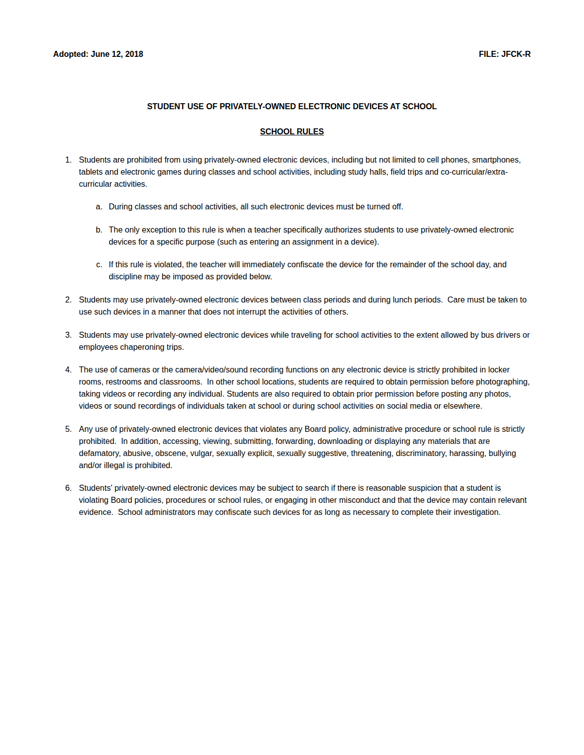Adopted: June 12, 2018 FILE: JFCK-R
Student Use of Privately-Owned Electronic Devices at School
School Rules
Students are prohibited from using privately-owned electronic devices, including but not limited to cell phones, smartphones, tablets and electronic games during classes and school activities, including study halls, field trips and co-curricular/extra-curricular activities.
During classes and school activities, all such electronic devices must be turned off.
The only exception to this rule is when a teacher specifically authorizes students to use privately-owned electronic devices for a specific purpose (such as entering an assignment in a device).
If this rule is violated, the teacher will immediately confiscate the device for the remainder of the school day, and discipline may be imposed as provided below.
Students may use privately-owned electronic devices between class periods and during lunch periods. Care must be taken to use such devices in a manner that does not interrupt the activities of others.
Students may use privately-owned electronic devices while traveling for school activities to the extent allowed by bus drivers or employees chaperoning trips.
The use of cameras or the camera/video/sound recording functions on any electronic device is strictly prohibited in locker rooms, restrooms and classrooms. In other school locations, students are required to obtain permission before photographing, taking videos or recording any individual. Students are also required to obtain prior permission before posting any photos, videos or sound recordings of individuals taken at school or during school activities on social media or elsewhere.
Any use of privately-owned electronic devices that violates any Board policy, administrative procedure or school rule is strictly prohibited. In addition, accessing, viewing, submitting, forwarding, downloading or displaying any materials that are defamatory, abusive, obscene, vulgar, sexually explicit, sexually suggestive, threatening, discriminatory, harassing, bullying and/or illegal is prohibited.
Students' privately-owned electronic devices may be subject to search if there is reasonable suspicion that a student is violating Board policies, procedures or school rules, or engaging in other misconduct and that the device may contain relevant evidence. School administrators may confiscate such devices for as long as necessary to complete their investigation.